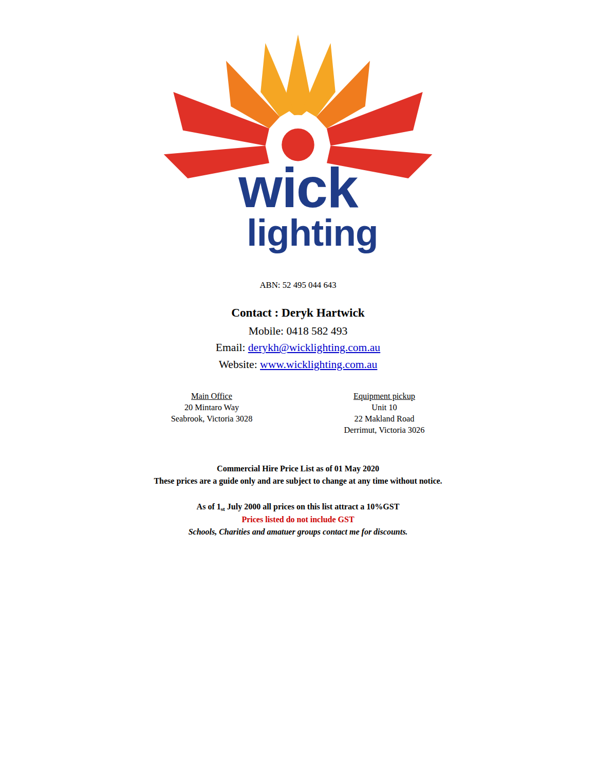wick lighting
ABN: 52 495 044 643
Contact : Deryk Hartwick
Mobile: 0418 582 493
Email: derykh@wicklighting.com.au
Website: www.wicklighting.com.au
| Main Office 20 Mintaro Way Seabrook, Victoria 3028 | Equipment pickup Unit 10 22 Makland Road Derrimut, Victoria 3026 |
Commercial Hire Price List as of 01 May 2020
These prices are a guide only and are subject to change at any time without notice.
As of 1st July 2000 all prices on this list attract a 10%GST
Prices listed do not include GST
Schools, Charities and amatuer groups contact me for discounts.